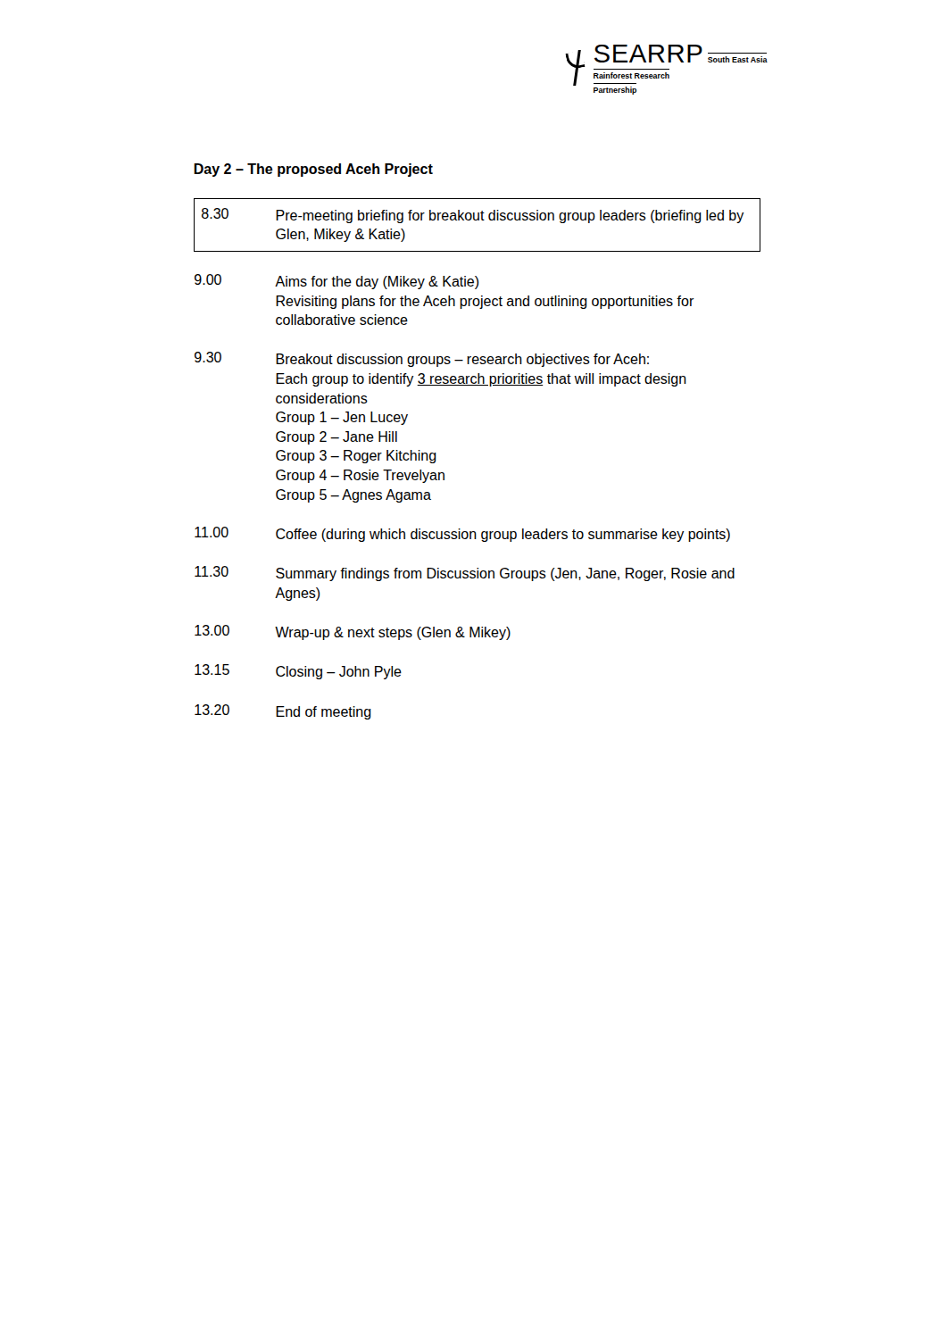SEARRP South East Asia
Rainforest Research
Partnership
Day 2 – The proposed Aceh Project
| 8.30 | Pre-meeting briefing for breakout discussion group leaders (briefing led by Glen, Mikey & Katie) |
| 9.00 | Aims for the day (Mikey & Katie) Revisiting plans for the Aceh project and outlining opportunities for collaborative science |
| 9.30 | Breakout discussion groups – research objectives for Aceh: Each group to identify 3 research priorities that will impact design considerations Group 1 – Jen Lucey Group 2 – Jane Hill Group 3 – Roger Kitching Group 4 – Rosie Trevelyan Group 5 – Agnes Agama |
| 11.00 | Coffee (during which discussion group leaders to summarise key points) |
| 11.30 | Summary findings from Discussion Groups (Jen, Jane, Roger, Rosie and Agnes) |
| 13.00 | Wrap-up & next steps (Glen & Mikey) |
| 13.15 | Closing – John Pyle |
| 13.20 | End of meeting |